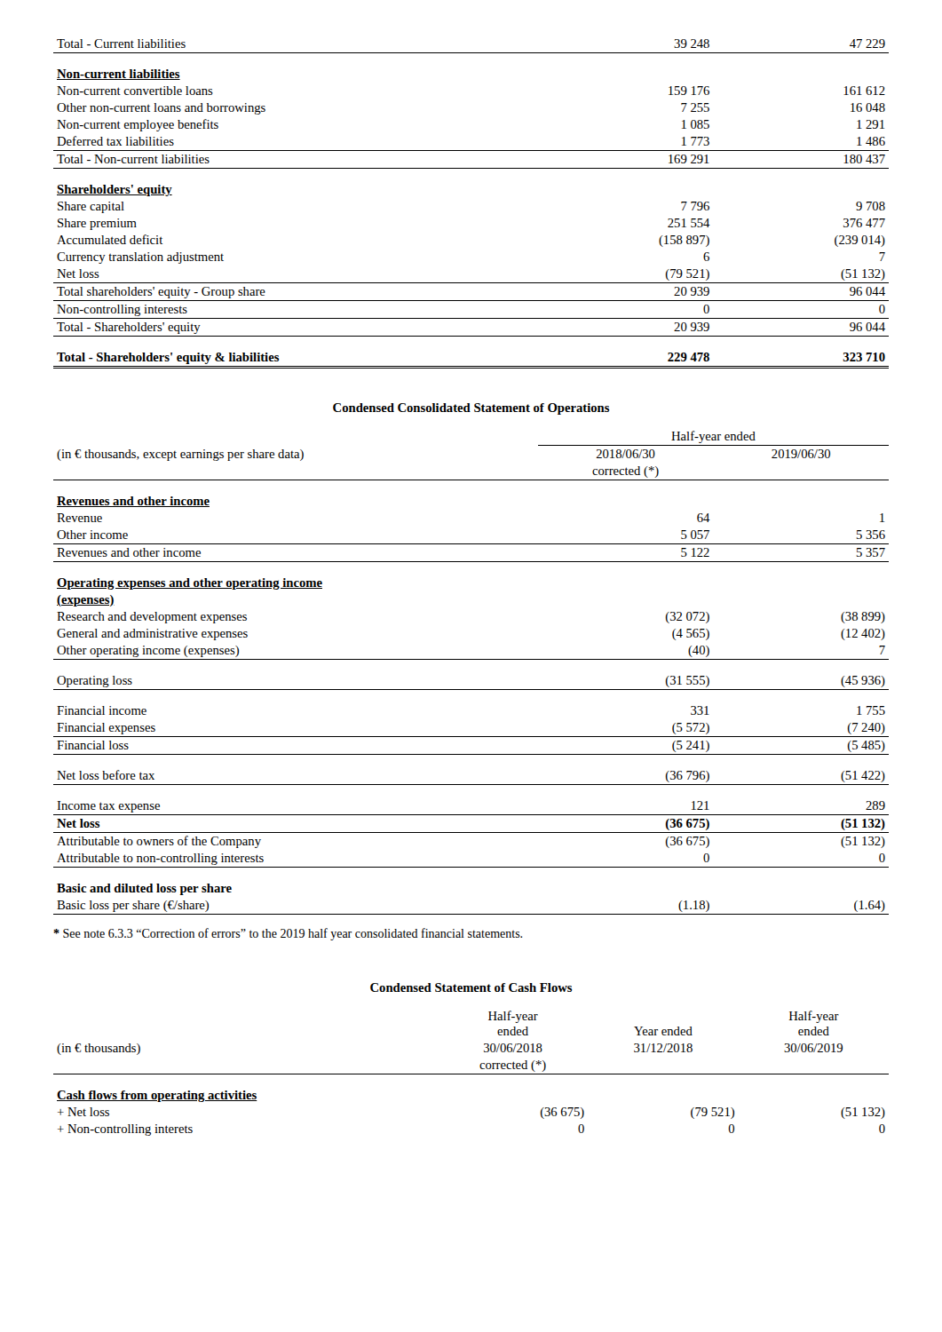| Total - Current liabilities | 39 248 | 47 229 |
| Non-current liabilities | | |
| Non-current convertible loans | 159 176 | 161 612 |
| Other non-current loans and borrowings | 7 255 | 16 048 |
| Non-current employee benefits | 1 085 | 1 291 |
| Deferred tax liabilities | 1 773 | 1 486 |
| Total - Non-current liabilities | 169 291 | 180 437 |
| Shareholders' equity | | |
| Share capital | 7 796 | 9 708 |
| Share premium | 251 554 | 376 477 |
| Accumulated deficit | (158 897) | (239 014) |
| Currency translation adjustment | 6 | 7 |
| Net loss | (79 521) | (51 132) |
| Total shareholders' equity - Group share | 20 939 | 96 044 |
| Non-controlling interests | 0 | 0 |
| Total - Shareholders' equity | 20 939 | 96 044 |
| Total - Shareholders' equity & liabilities | 229 478 | 323 710 |
Condensed Consolidated Statement of Operations
| | Half-year ended |
| (in € thousands, except earnings per share data) | 2018/06/30 | 2019/06/30 |
| | corrected (*) | |
| Revenues and other income | | |
| Revenue | 64 | 1 |
| Other income | 5 057 | 5 356 |
| Revenues and other income | 5 122 | 5 357 |
| Operating expenses and other operating income | | |
| (expenses) | | |
| Research and development expenses | (32 072) | (38 899) |
| General and administrative expenses | (4 565) | (12 402) |
| Other operating income (expenses) | (40) | 7 |
| Operating loss | (31 555) | (45 936) |
| Financial income | 331 | 1 755 |
| Financial expenses | (5 572) | (7 240) |
| Financial loss | (5 241) | (5 485) |
| Net loss before tax | (36 796) | (51 422) |
| Income tax expense | 121 | 289 |
| Net loss | (36 675) | (51 132) |
| Attributable to owners of the Company | (36 675) | (51 132) |
| Attributable to non-controlling interests | 0 | 0 |
| Basic and diluted loss per share | | |
| Basic loss per share (€/share) | (1.18) | (1.64) |
* See note 6.3.3 “Correction of errors” to the 2019 half year consolidated financial statements.
Condensed Statement of Cash Flows
| | Half-year ended | Year ended | Half-year ended |
| (in € thousands) | 30/06/2018 | 31/12/2018 | 30/06/2019 |
| | corrected (*) | | |
| Cash flows from operating activities | | | |
| + Net loss | (36 675) | (79 521) | (51 132) |
| + Non-controlling interets | 0 | 0 | 0 |